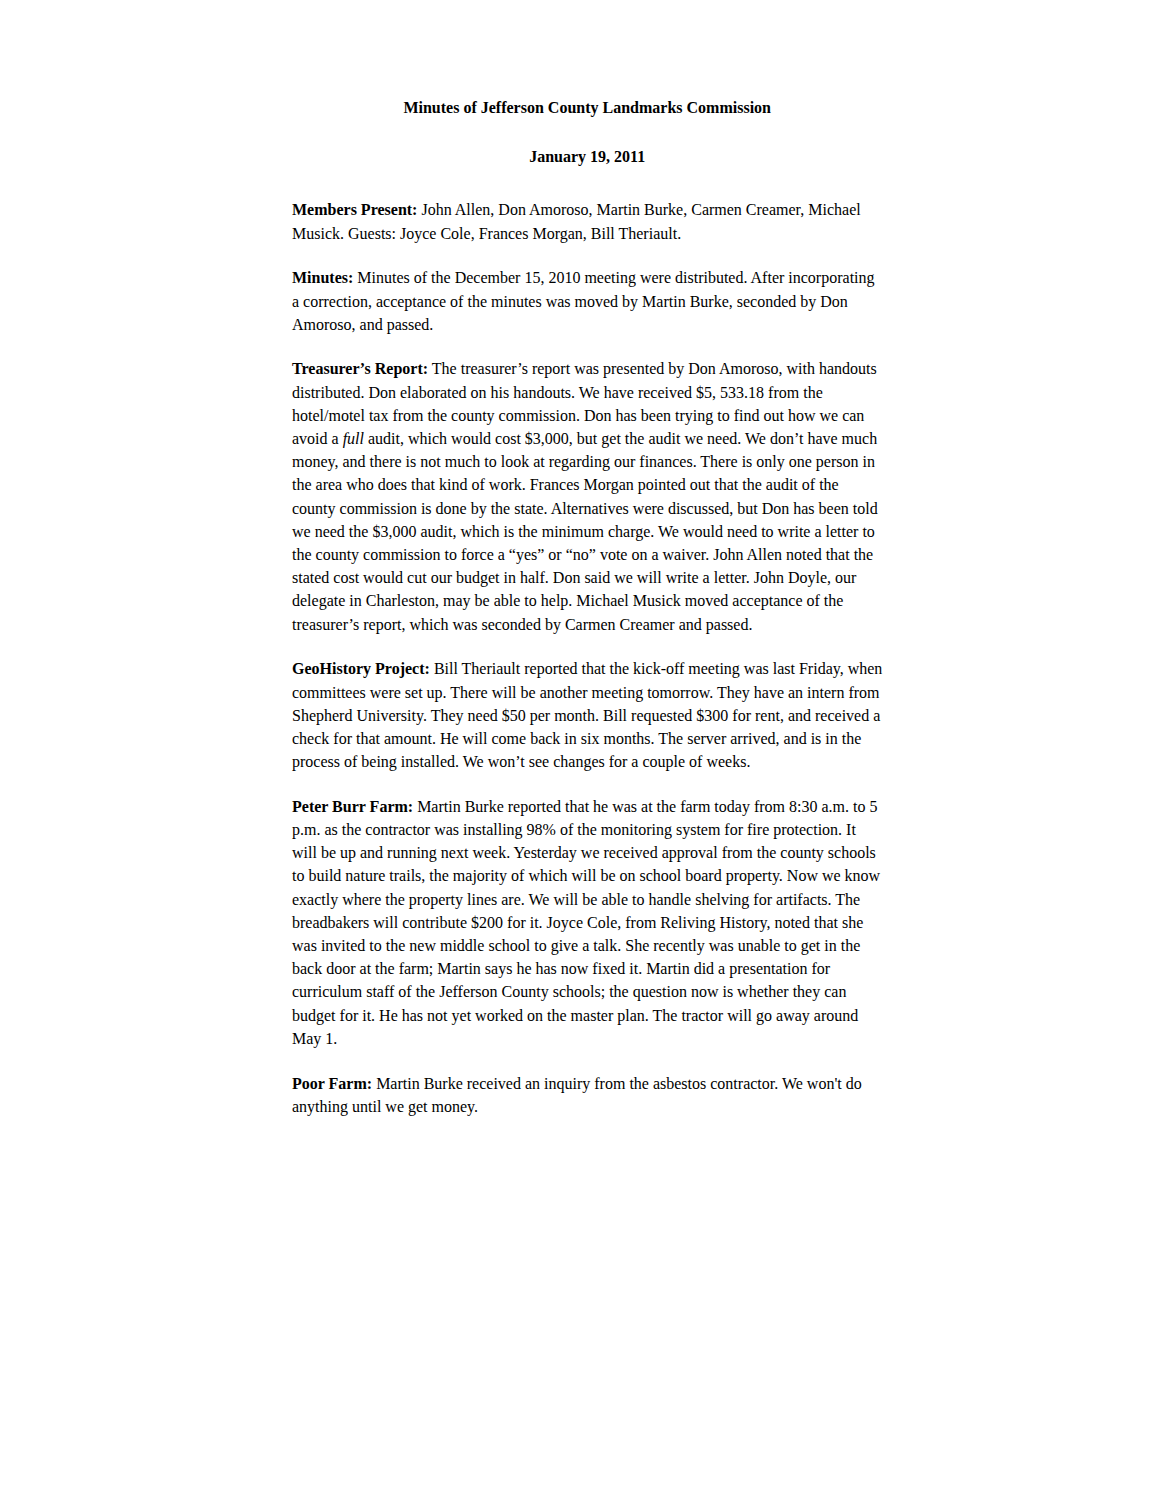Minutes of Jefferson County Landmarks Commission
January 19, 2011
Members Present: John Allen, Don Amoroso, Martin Burke, Carmen Creamer, Michael Musick. Guests: Joyce Cole, Frances Morgan, Bill Theriault.
Minutes: Minutes of the December 15, 2010 meeting were distributed. After incorporating a correction, acceptance of the minutes was moved by Martin Burke, seconded by Don Amoroso, and passed.
Treasurer’s Report: The treasurer’s report was presented by Don Amoroso, with handouts distributed. Don elaborated on his handouts. We have received $5, 533.18 from the hotel/motel tax from the county commission. Don has been trying to find out how we can avoid a full audit, which would cost $3,000, but get the audit we need. We don’t have much money, and there is not much to look at regarding our finances. There is only one person in the area who does that kind of work. Frances Morgan pointed out that the audit of the county commission is done by the state. Alternatives were discussed, but Don has been told we need the $3,000 audit, which is the minimum charge. We would need to write a letter to the county commission to force a “yes” or “no” vote on a waiver. John Allen noted that the stated cost would cut our budget in half. Don said we will write a letter. John Doyle, our delegate in Charleston, may be able to help. Michael Musick moved acceptance of the treasurer’s report, which was seconded by Carmen Creamer and passed.
GeoHistory Project: Bill Theriault reported that the kick-off meeting was last Friday, when committees were set up. There will be another meeting tomorrow. They have an intern from Shepherd University. They need $50 per month. Bill requested $300 for rent, and received a check for that amount. He will come back in six months. The server arrived, and is in the process of being installed. We won’t see changes for a couple of weeks.
Peter Burr Farm: Martin Burke reported that he was at the farm today from 8:30 a.m. to 5 p.m. as the contractor was installing 98% of the monitoring system for fire protection. It will be up and running next week. Yesterday we received approval from the county schools to build nature trails, the majority of which will be on school board property. Now we know exactly where the property lines are. We will be able to handle shelving for artifacts. The breadbakers will contribute $200 for it. Joyce Cole, from Reliving History, noted that she was invited to the new middle school to give a talk. She recently was unable to get in the back door at the farm; Martin says he has now fixed it. Martin did a presentation for curriculum staff of the Jefferson County schools; the question now is whether they can budget for it. He has not yet worked on the master plan. The tractor will go away around May 1.
Poor Farm: Martin Burke received an inquiry from the asbestos contractor. We won't do anything until we get money.